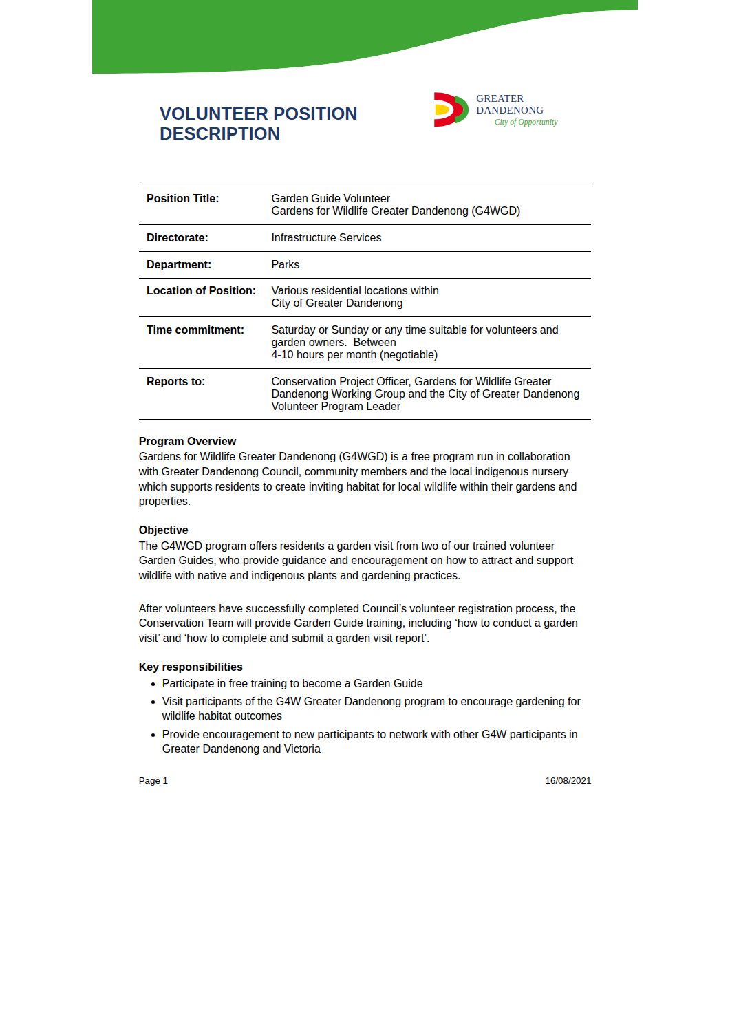VOLUNTEER POSITION DESCRIPTION
GREATER DANDENONG City of Opportunity
| Position Title: | Garden Guide Volunteer Gardens for Wildlife Greater Dandenong (G4WGD) |
| Directorate: | Infrastructure Services |
| Department: | Parks |
| Location of Position: | Various residential locations within City of Greater Dandenong |
| Time commitment: | Saturday or Sunday or any time suitable for volunteers and garden owners. Between 4-10 hours per month (negotiable) |
| Reports to: | Conservation Project Officer, Gardens for Wildlife Greater Dandenong Working Group and the City of Greater Dandenong Volunteer Program Leader |
Program Overview
Gardens for Wildlife Greater Dandenong (G4WGD) is a free program run in collaboration with Greater Dandenong Council, community members and the local indigenous nursery which supports residents to create inviting habitat for local wildlife within their gardens and properties.
Objective
The G4WGD program offers residents a garden visit from two of our trained volunteer Garden Guides, who provide guidance and encouragement on how to attract and support wildlife with native and indigenous plants and gardening practices.
After volunteers have successfully completed Council’s volunteer registration process, the Conservation Team will provide Garden Guide training, including ‘how to conduct a garden visit’ and ‘how to complete and submit a garden visit report’.
Key responsibilities
Participate in free training to become a Garden Guide
Visit participants of the G4W Greater Dandenong program to encourage gardening for wildlife habitat outcomes
Provide encouragement to new participants to network with other G4W participants in Greater Dandenong and Victoria
Page 1 16/08/2021